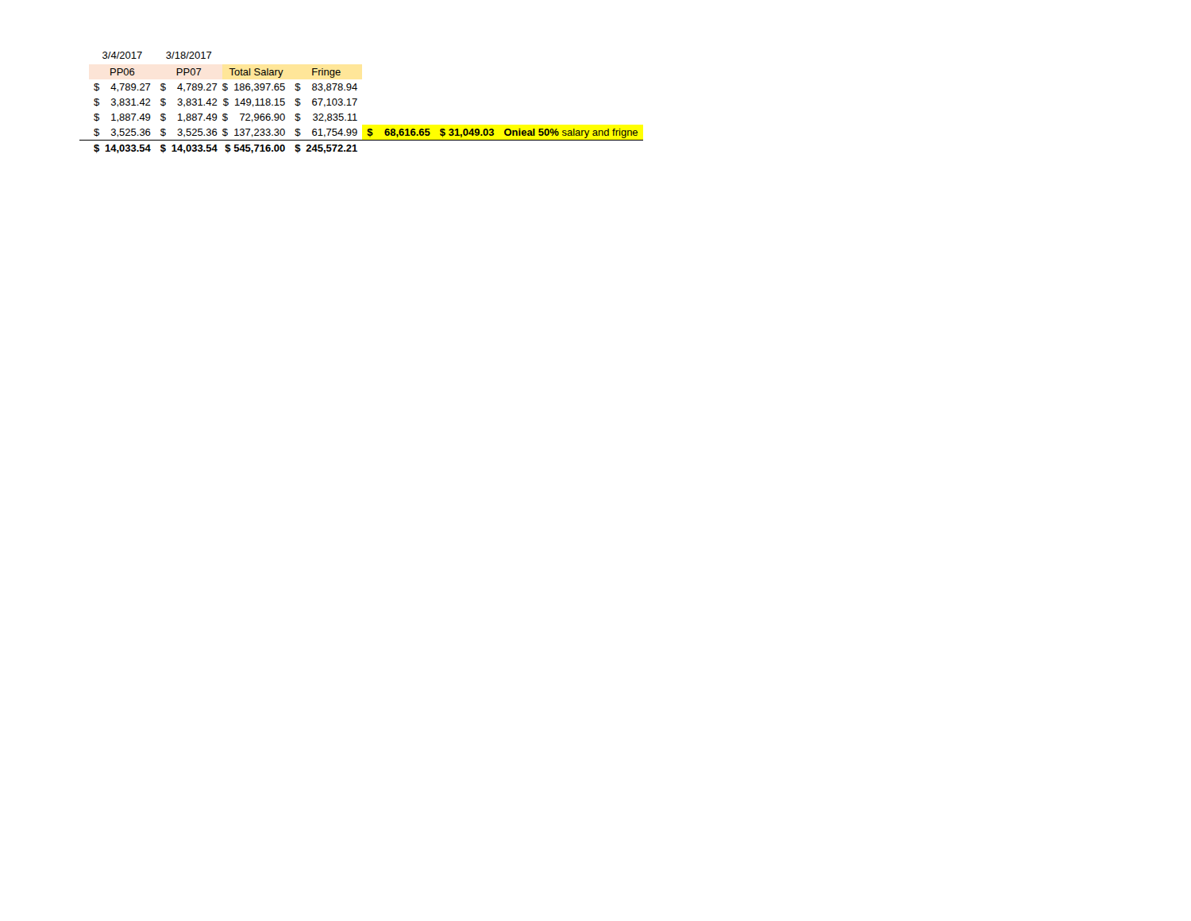| | 3/4/2017 | 3/18/2017 | | | | | | |
| | PP06 | PP07 | Total Salary | Fringe | | | |
| | $ | 4,789.27 | $ | 4,789.27 | $ 186,397.65 | $ | 83,878.94 | | | |
| | $ | 3,831.42 | $ | 3,831.42 | $ 149,118.15 | $ | 67,103.17 | | | |
| | $ | 1,887.49 | $ | 1,887.49 | $ 72,966.90 | $ | 32,835.11 | | | |
| | $ | 3,525.36 | $ | 3,525.36 | $ 137,233.30 | $ | 61,754.99 | $ 68,616.65 | $ 31,049.03 | Onieal 50% salary and frigne |
| | $ | 14,033.54 | $ | 14,033.54 | $ 545,716.00 | $ | 245,572.21 | | | |